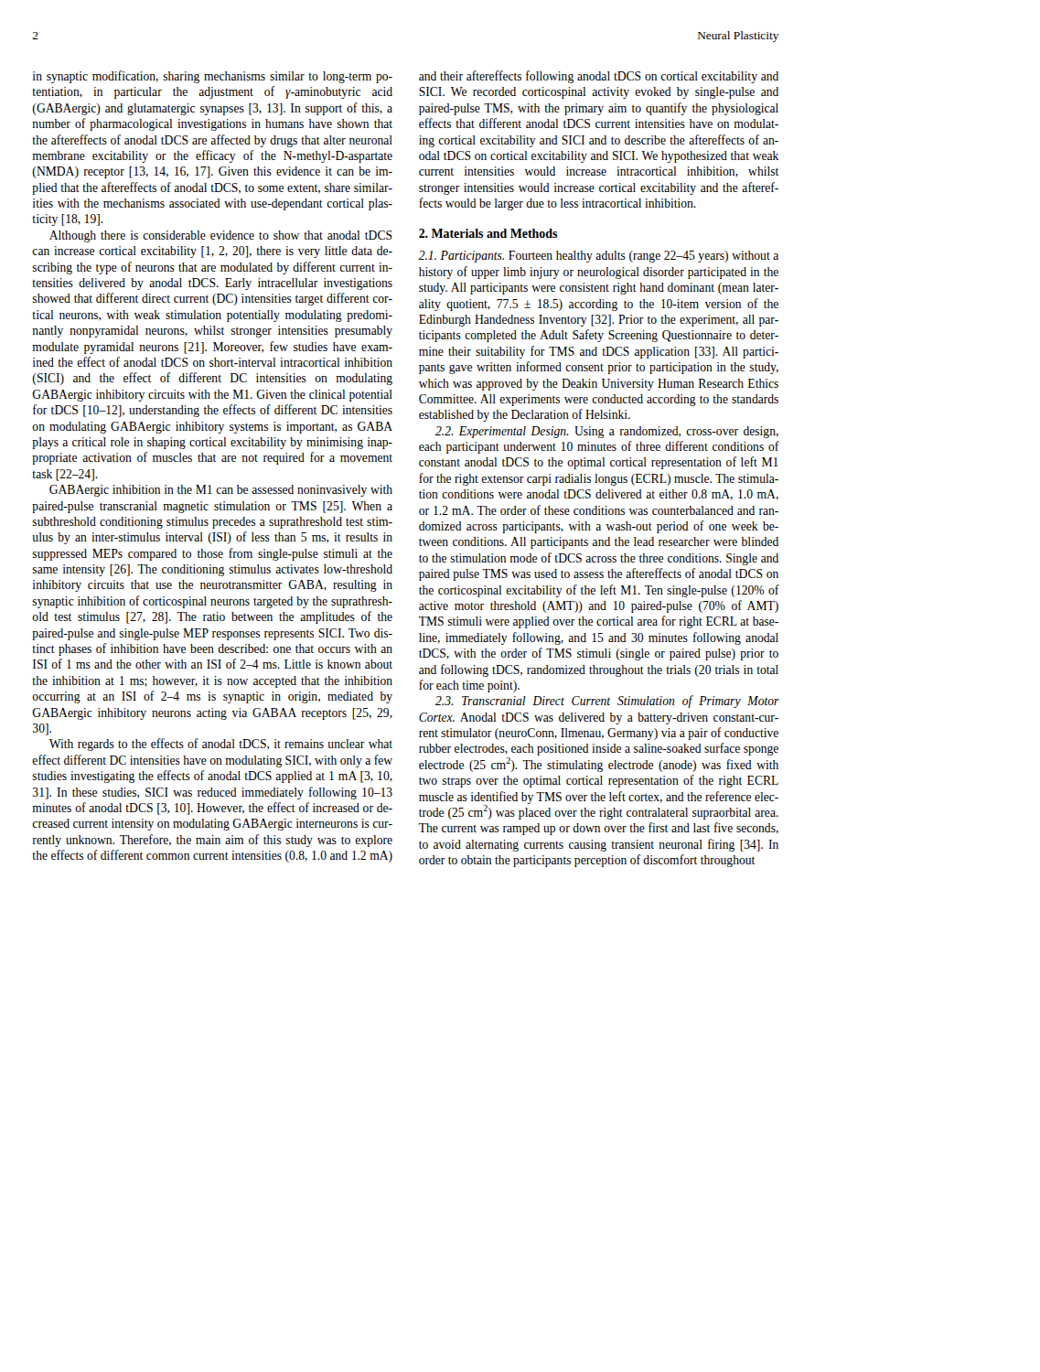2 Neural Plasticity
in synaptic modification, sharing mechanisms similar to long-term potentiation, in particular the adjustment of γ-aminobutyric acid (GABAergic) and glutamatergic synapses [3, 13]. In support of this, a number of pharmacological investigations in humans have shown that the aftereffects of anodal tDCS are affected by drugs that alter neuronal membrane excitability or the efficacy of the N-methyl-D-aspartate (NMDA) receptor [13, 14, 16, 17]. Given this evidence it can be implied that the aftereffects of anodal tDCS, to some extent, share similarities with the mechanisms associated with use-dependant cortical plasticity [18, 19].
Although there is considerable evidence to show that anodal tDCS can increase cortical excitability [1, 2, 20], there is very little data describing the type of neurons that are modulated by different current intensities delivered by anodal tDCS. Early intracellular investigations showed that different direct current (DC) intensities target different cortical neurons, with weak stimulation potentially modulating predominantly nonpyramidal neurons, whilst stronger intensities presumably modulate pyramidal neurons [21]. Moreover, few studies have examined the effect of anodal tDCS on short-interval intracortical inhibition (SICI) and the effect of different DC intensities on modulating GABAergic inhibitory circuits with the M1. Given the clinical potential for tDCS [10–12], understanding the effects of different DC intensities on modulating GABAergic inhibitory systems is important, as GABA plays a critical role in shaping cortical excitability by minimising inappropriate activation of muscles that are not required for a movement task [22–24].
GABAergic inhibition in the M1 can be assessed noninvasively with paired-pulse transcranial magnetic stimulation or TMS [25]. When a subthreshold conditioning stimulus precedes a suprathreshold test stimulus by an inter-stimulus interval (ISI) of less than 5 ms, it results in suppressed MEPs compared to those from single-pulse stimuli at the same intensity [26]. The conditioning stimulus activates low-threshold inhibitory circuits that use the neurotransmitter GABA, resulting in synaptic inhibition of corticospinal neurons targeted by the suprathreshold test stimulus [27, 28]. The ratio between the amplitudes of the paired-pulse and single-pulse MEP responses represents SICI. Two distinct phases of inhibition have been described: one that occurs with an ISI of 1 ms and the other with an ISI of 2–4 ms. Little is known about the inhibition at 1 ms; however, it is now accepted that the inhibition occurring at an ISI of 2–4 ms is synaptic in origin, mediated by GABAergic inhibitory neurons acting via GABAA receptors [25, 29, 30].
With regards to the effects of anodal tDCS, it remains unclear what effect different DC intensities have on modulating SICI, with only a few studies investigating the effects of anodal tDCS applied at 1 mA [3, 10, 31]. In these studies, SICI was reduced immediately following 10–13 minutes of anodal tDCS [3, 10]. However, the effect of increased or decreased current intensity on modulating GABAergic interneurons is currently unknown. Therefore, the main aim of this study was to explore the effects of different common current intensities (0.8, 1.0 and 1.2 mA) and their aftereffects following anodal tDCS on cortical excitability and SICI. We recorded corticospinal activity evoked by single-pulse and paired-pulse TMS, with the primary aim to quantify the physiological effects that different anodal tDCS current intensities have on modulating cortical excitability and SICI and to describe the aftereffects of anodal tDCS on cortical excitability and SICI. We hypothesized that weak current intensities would increase intracortical inhibition, whilst stronger intensities would increase cortical excitability and the aftereffects would be larger due to less intracortical inhibition.
2. Materials and Methods
2.1. Participants. Fourteen healthy adults (range 22–45 years) without a history of upper limb injury or neurological disorder participated in the study. All participants were consistent right hand dominant (mean laterality quotient, 77.5 ± 18.5) according to the 10-item version of the Edinburgh Handedness Inventory [32]. Prior to the experiment, all participants completed the Adult Safety Screening Questionnaire to determine their suitability for TMS and tDCS application [33]. All participants gave written informed consent prior to participation in the study, which was approved by the Deakin University Human Research Ethics Committee. All experiments were conducted according to the standards established by the Declaration of Helsinki.
2.2. Experimental Design. Using a randomized, cross-over design, each participant underwent 10 minutes of three different conditions of constant anodal tDCS to the optimal cortical representation of left M1 for the right extensor carpi radialis longus (ECRL) muscle. The stimulation conditions were anodal tDCS delivered at either 0.8 mA, 1.0 mA, or 1.2 mA. The order of these conditions was counterbalanced and randomized across participants, with a wash-out period of one week between conditions. All participants and the lead researcher were blinded to the stimulation mode of tDCS across the three conditions. Single and paired pulse TMS was used to assess the aftereffects of anodal tDCS on the corticospinal excitability of the left M1. Ten single-pulse (120% of active motor threshold (AMT)) and 10 paired-pulse (70% of AMT) TMS stimuli were applied over the cortical area for right ECRL at baseline, immediately following, and 15 and 30 minutes following anodal tDCS, with the order of TMS stimuli (single or paired pulse) prior to and following tDCS, randomized throughout the trials (20 trials in total for each time point).
2.3. Transcranial Direct Current Stimulation of Primary Motor Cortex. Anodal tDCS was delivered by a battery-driven constant-current stimulator (neuroConn, Ilmenau, Germany) via a pair of conductive rubber electrodes, each positioned inside a saline-soaked surface sponge electrode (25 cm2). The stimulating electrode (anode) was fixed with two straps over the optimal cortical representation of the right ECRL muscle as identified by TMS over the left cortex, and the reference electrode (25 cm2) was placed over the right contralateral supraorbital area. The current was ramped up or down over the first and last five seconds, to avoid alternating currents causing transient neuronal firing [34]. In order to obtain the participants perception of discomfort throughout